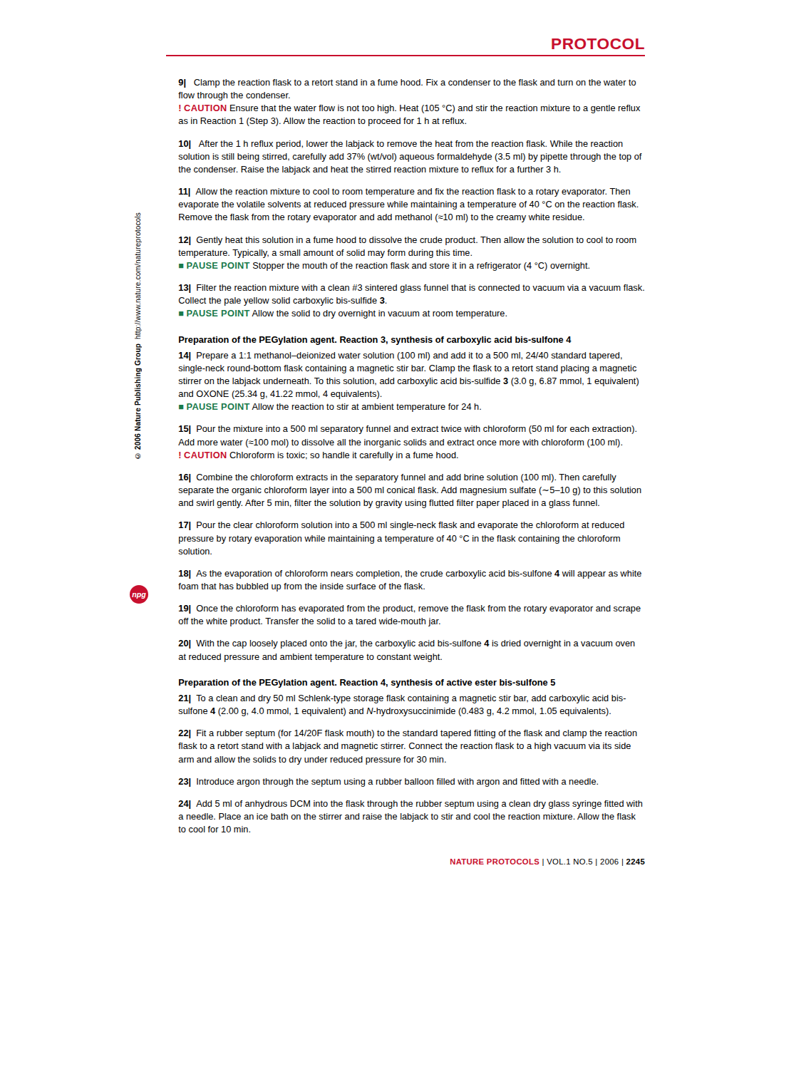PROTOCOL
© 2006 Nature Publishing Group http://www.nature.com/natureprotocols
npg
9| Clamp the reaction flask to a retort stand in a fume hood. Fix a condenser to the flask and turn on the water to flow through the condenser.
! CAUTION Ensure that the water flow is not too high. Heat (105 °C) and stir the reaction mixture to a gentle reflux as in Reaction 1 (Step 3). Allow the reaction to proceed for 1 h at reflux.
10| After the 1 h reflux period, lower the labjack to remove the heat from the reaction flask. While the reaction solution is still being stirred, carefully add 37% (wt/vol) aqueous formaldehyde (3.5 ml) by pipette through the top of the condenser. Raise the labjack and heat the stirred reaction mixture to reflux for a further 3 h.
11| Allow the reaction mixture to cool to room temperature and fix the reaction flask to a rotary evaporator. Then evaporate the volatile solvents at reduced pressure while maintaining a temperature of 40 °C on the reaction flask. Remove the flask from the rotary evaporator and add methanol (≈10 ml) to the creamy white residue.
12| Gently heat this solution in a fume hood to dissolve the crude product. Then allow the solution to cool to room temperature. Typically, a small amount of solid may form during this time.
■ PAUSE POINT Stopper the mouth of the reaction flask and store it in a refrigerator (4 °C) overnight.
13| Filter the reaction mixture with a clean #3 sintered glass funnel that is connected to vacuum via a vacuum flask. Collect the pale yellow solid carboxylic bis-sulfide 3.
■ PAUSE POINT Allow the solid to dry overnight in vacuum at room temperature.
Preparation of the PEGylation agent. Reaction 3, synthesis of carboxylic acid bis-sulfone 4
14| Prepare a 1:1 methanol–deionized water solution (100 ml) and add it to a 500 ml, 24/40 standard tapered, single-neck round-bottom flask containing a magnetic stir bar. Clamp the flask to a retort stand placing a magnetic stirrer on the labjack underneath. To this solution, add carboxylic acid bis-sulfide 3 (3.0 g, 6.87 mmol, 1 equivalent) and OXONE (25.34 g, 41.22 mmol, 4 equivalents).
■ PAUSE POINT Allow the reaction to stir at ambient temperature for 24 h.
15| Pour the mixture into a 500 ml separatory funnel and extract twice with chloroform (50 ml for each extraction). Add more water (≈100 mol) to dissolve all the inorganic solids and extract once more with chloroform (100 ml).
! CAUTION Chloroform is toxic; so handle it carefully in a fume hood.
16| Combine the chloroform extracts in the separatory funnel and add brine solution (100 ml). Then carefully separate the organic chloroform layer into a 500 ml conical flask. Add magnesium sulfate (∼5–10 g) to this solution and swirl gently. After 5 min, filter the solution by gravity using flutted filter paper placed in a glass funnel.
17| Pour the clear chloroform solution into a 500 ml single-neck flask and evaporate the chloroform at reduced pressure by rotary evaporation while maintaining a temperature of 40 °C in the flask containing the chloroform solution.
18| As the evaporation of chloroform nears completion, the crude carboxylic acid bis-sulfone 4 will appear as white foam that has bubbled up from the inside surface of the flask.
19| Once the chloroform has evaporated from the product, remove the flask from the rotary evaporator and scrape off the white product. Transfer the solid to a tared wide-mouth jar.
20| With the cap loosely placed onto the jar, the carboxylic acid bis-sulfone 4 is dried overnight in a vacuum oven at reduced pressure and ambient temperature to constant weight.
Preparation of the PEGylation agent. Reaction 4, synthesis of active ester bis-sulfone 5
21| To a clean and dry 50 ml Schlenk-type storage flask containing a magnetic stir bar, add carboxylic acid bis-sulfone 4 (2.00 g, 4.0 mmol, 1 equivalent) and N-hydroxysuccinimide (0.483 g, 4.2 mmol, 1.05 equivalents).
22| Fit a rubber septum (for 14/20F flask mouth) to the standard tapered fitting of the flask and clamp the reaction flask to a retort stand with a labjack and magnetic stirrer. Connect the reaction flask to a high vacuum via its side arm and allow the solids to dry under reduced pressure for 30 min.
23| Introduce argon through the septum using a rubber balloon filled with argon and fitted with a needle.
24| Add 5 ml of anhydrous DCM into the flask through the rubber septum using a clean dry glass syringe fitted with a needle. Place an ice bath on the stirrer and raise the labjack to stir and cool the reaction mixture. Allow the flask to cool for 10 min.
NATURE PROTOCOLS | VOL.1 NO.5 | 2006 | 2245